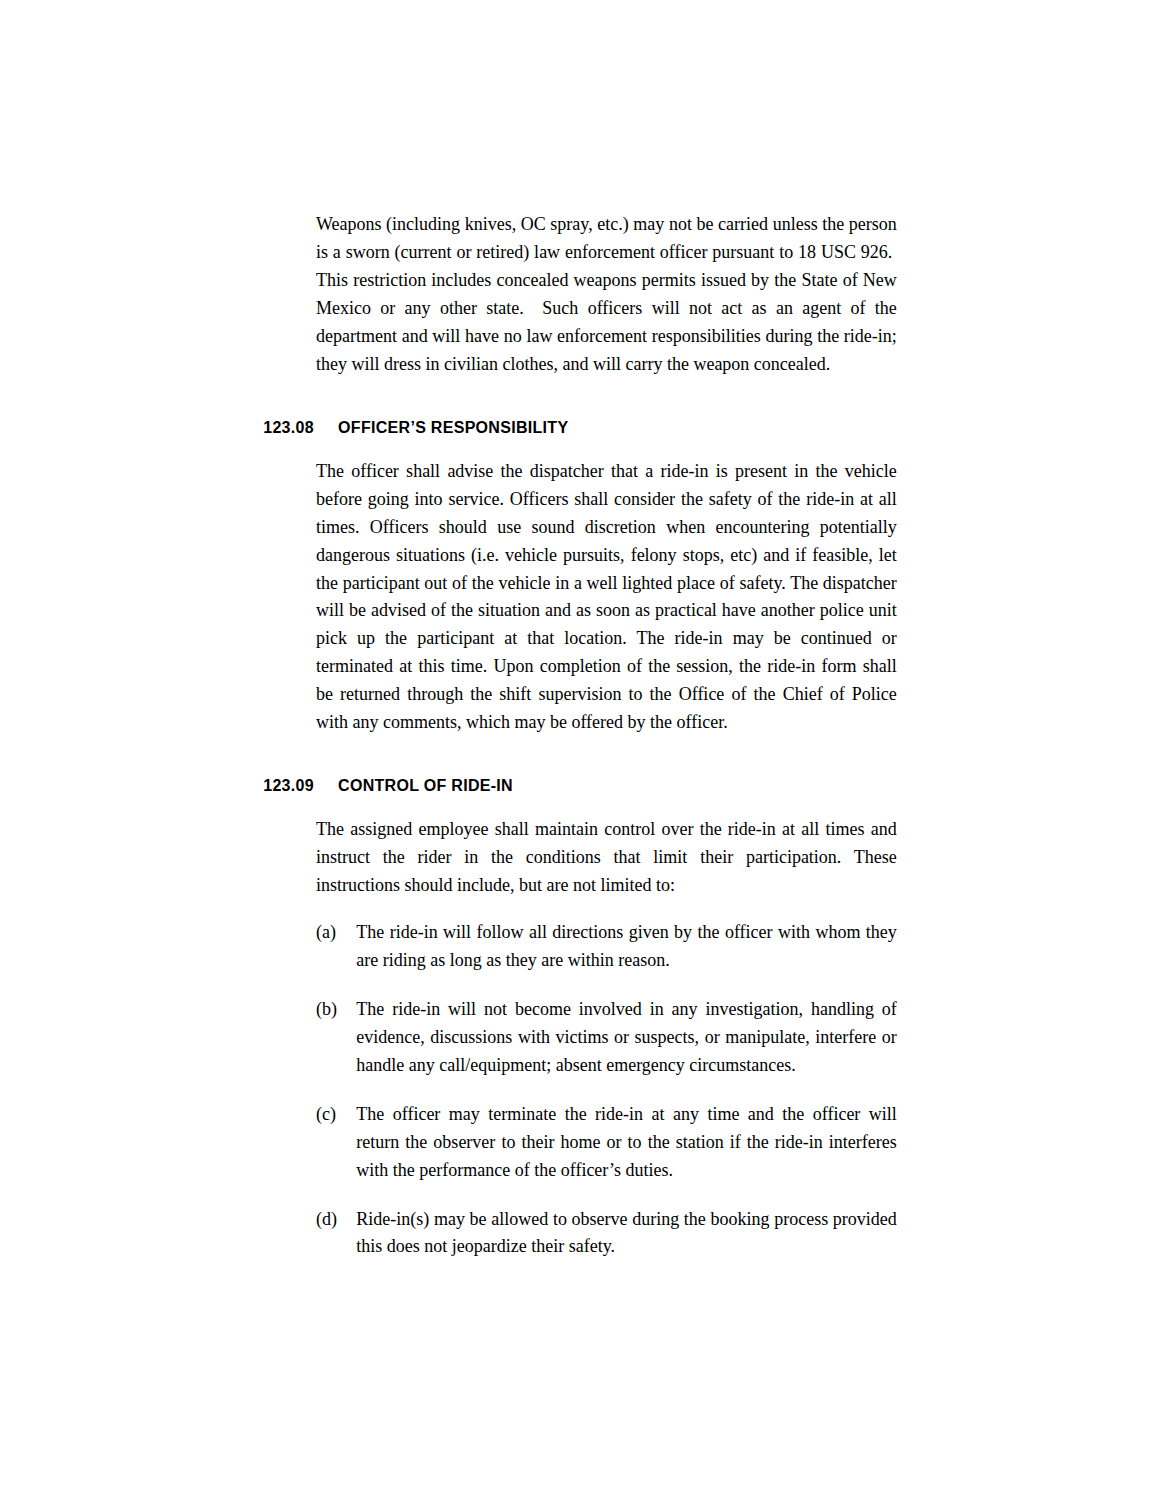Weapons (including knives, OC spray, etc.) may not be carried unless the person is a sworn (current or retired) law enforcement officer pursuant to 18 USC 926. This restriction includes concealed weapons permits issued by the State of New Mexico or any other state. Such officers will not act as an agent of the department and will have no law enforcement responsibilities during the ride-in; they will dress in civilian clothes, and will carry the weapon concealed.
123.08 OFFICER’S RESPONSIBILITY
The officer shall advise the dispatcher that a ride-in is present in the vehicle before going into service. Officers shall consider the safety of the ride-in at all times. Officers should use sound discretion when encountering potentially dangerous situations (i.e. vehicle pursuits, felony stops, etc) and if feasible, let the participant out of the vehicle in a well lighted place of safety. The dispatcher will be advised of the situation and as soon as practical have another police unit pick up the participant at that location. The ride-in may be continued or terminated at this time. Upon completion of the session, the ride-in form shall be returned through the shift supervision to the Office of the Chief of Police with any comments, which may be offered by the officer.
123.09 CONTROL OF RIDE-IN
The assigned employee shall maintain control over the ride-in at all times and instruct the rider in the conditions that limit their participation. These instructions should include, but are not limited to:
The ride-in will follow all directions given by the officer with whom they are riding as long as they are within reason.
The ride-in will not become involved in any investigation, handling of evidence, discussions with victims or suspects, or manipulate, interfere or handle any call/equipment; absent emergency circumstances.
The officer may terminate the ride-in at any time and the officer will return the observer to their home or to the station if the ride-in interferes with the performance of the officer’s duties.
Ride-in(s) may be allowed to observe during the booking process provided this does not jeopardize their safety.